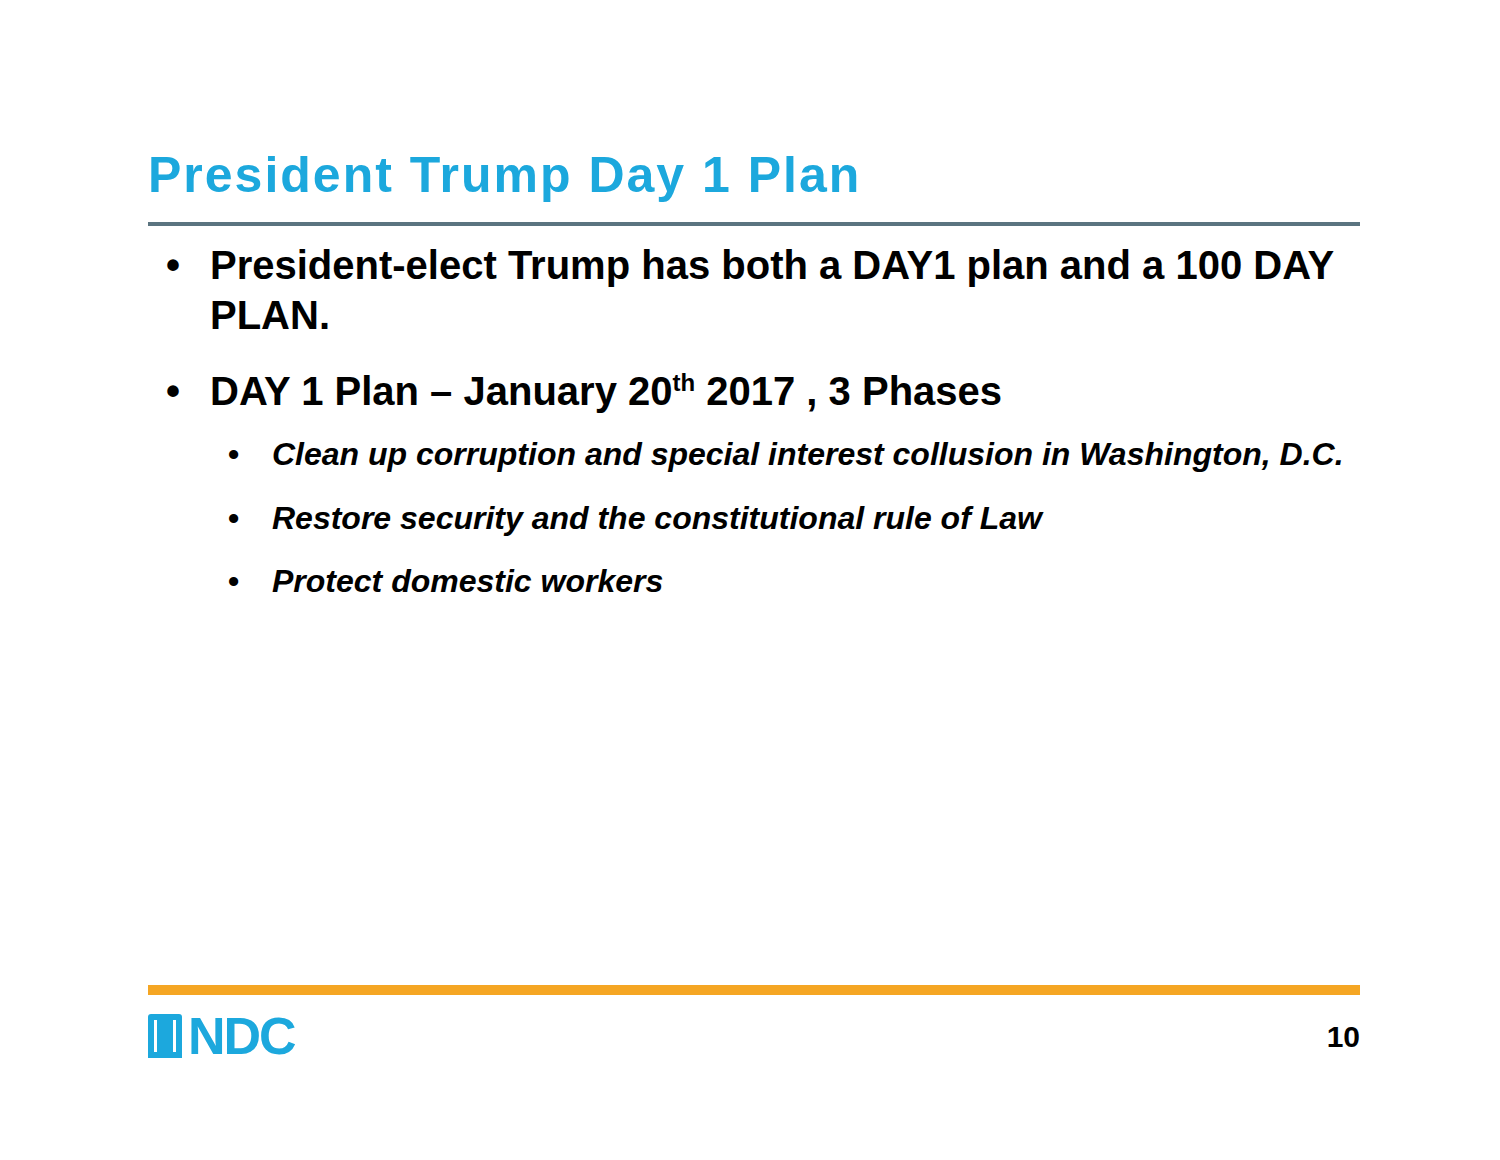President Trump Day 1 Plan
President-elect Trump has both a DAY1 plan and a 100 DAY PLAN.
DAY 1 Plan – January 20th 2017 , 3 Phases
Clean up corruption and special interest collusion in Washington, D.C.
Restore security and the constitutional rule of Law
Protect domestic workers
NDC
10